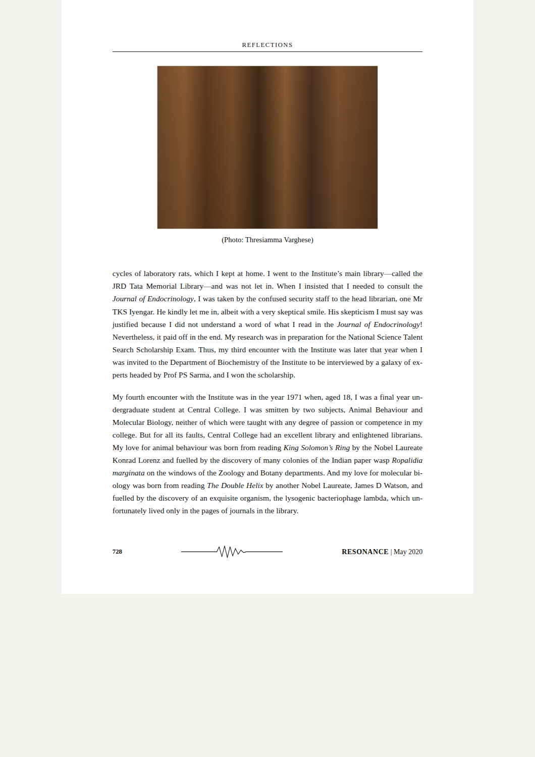Reflections
(Photo: Thresiamma Varghese)
cycles of laboratory rats, which I kept at home. I went to the Institute’s main library—called the JRD Tata Memorial Library—and was not let in. When I insisted that I needed to consult the Journal of Endocrinology, I was taken by the confused security staff to the head librarian, one Mr TKS Iyengar. He kindly let me in, albeit with a very skeptical smile. His skepticism I must say was justified because I did not understand a word of what I read in the Journal of Endocrinology! Nevertheless, it paid off in the end. My research was in preparation for the National Science Talent Search Scholarship Exam. Thus, my third encounter with the Institute was later that year when I was invited to the Department of Biochemistry of the Institute to be interviewed by a galaxy of experts headed by Prof PS Sarma, and I won the scholarship.
My fourth encounter with the Institute was in the year 1971 when, aged 18, I was a final year undergraduate student at Central College. I was smitten by two subjects, Animal Behaviour and Molecular Biology, neither of which were taught with any degree of passion or competence in my college. But for all its faults, Central College had an excellent library and enlightened librarians. My love for animal behaviour was born from reading King Solomon’s Ring by the Nobel Laureate Konrad Lorenz and fuelled by the discovery of many colonies of the Indian paper wasp Ropalidia marginata on the windows of the Zoology and Botany departments. And my love for molecular biology was born from reading The Double Helix by another Nobel Laureate, James D Watson, and fuelled by the discovery of an exquisite organism, the lysogenic bacteriophage lambda, which unfortunately lived only in the pages of journals in the library.
728
RESONANCE | May 2020